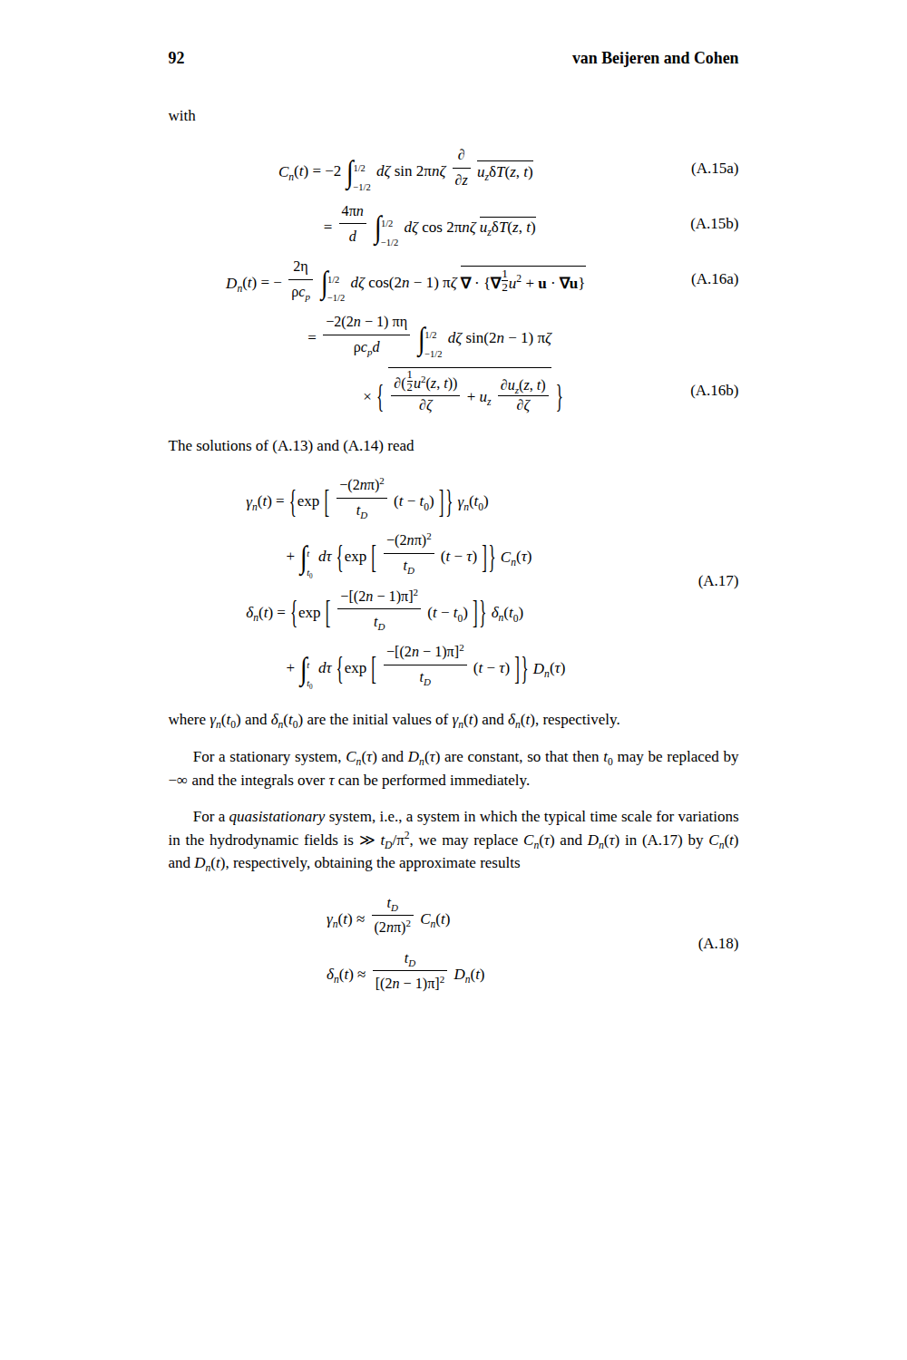92 van Beijeren and Cohen
with
Cn(t) = −2 ∫1/2−1/2 dζ sin 2πnζ ∂∂z uz δT(z, t)
(A.15a)
= 4πn d ∫1/2−1/2 dζ cos 2πnζ uz δT(z, t)
(A.15b)
Dn(t) = − 2η ρcp ∫1/2−1/2 dζ cos(2n − 1) πζ ∇ · {∇12 u2 + u · ∇u}
(A.16a)
= −2(2n − 1) πη ρcpd ∫1/2−1/2 dζ sin(2n − 1) πζ
× { ∂(12 u2(z, t))∂ζ + uz ∂uz(z, t)∂ζ }
(A.16b)
The solutions of (A.13) and (A.14) read
γn(t) = {exp [ −(2nπ)2 tD (t − t0) ]} γn(t0) + ∫tt0 dτ {exp [ −(2nπ)2 tD (t − τ) ]} Cn(τ) δn(t) = {exp [ −[(2n − 1)π]2 tD (t − t0) ]} δn(t0) + ∫tt0 dτ {exp [ −[(2n − 1)π]2 tD (t − τ) ]} Dn(τ)
(A.17)
where γn(t0) and δn(t0) are the initial values of γn(t) and δn(t), respectively.
For a stationary system, Cn(τ) and Dn(τ) are constant, so that then t0 may be replaced by −∞ and the integrals over τ can be performed immediately.
For a quasistationary system, i.e., a system in which the typical time scale for variations in the hydrodynamic fields is ≫ tD/π2, we may replace Cn(τ) and Dn(τ) in (A.17) by Cn(t) and Dn(t), respectively, obtaining the approximate results
γn(t) ≈ tD(2nπ)2 Cn(t) δn(t) ≈ tD[(2n − 1)π]2 Dn(t)
(A.18)